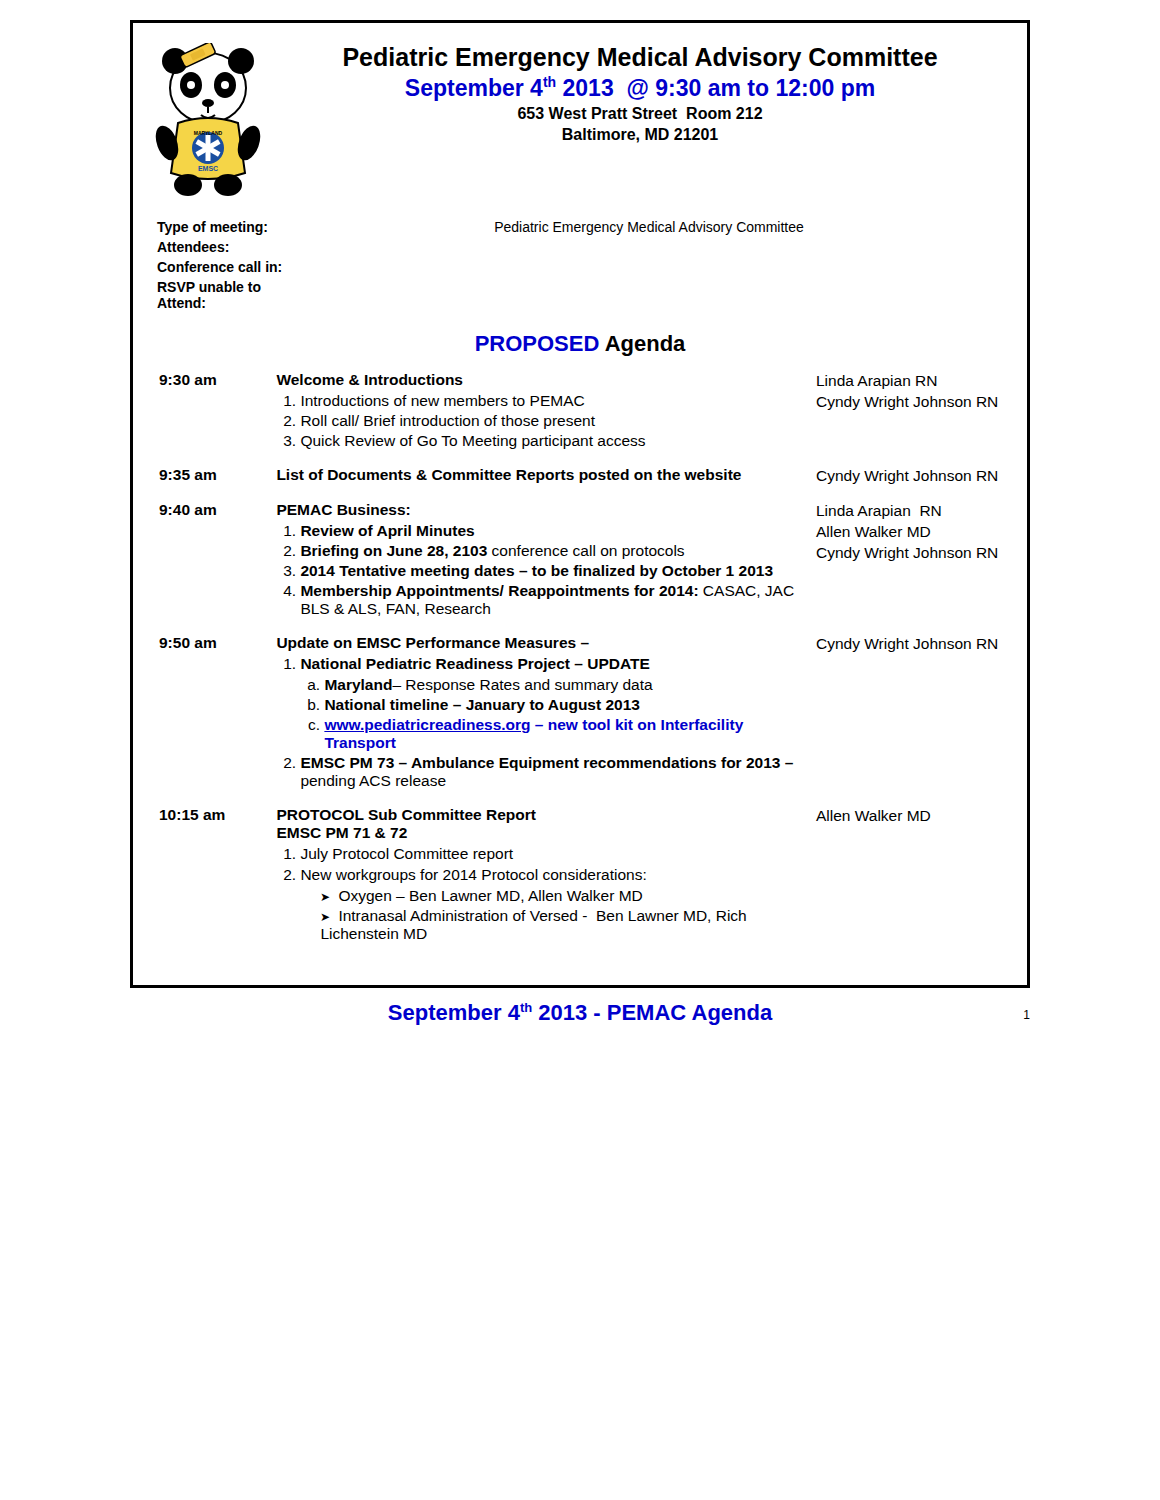MARYLAND EMSC
Pediatric Emergency Medical Advisory Committee
September 4th 2013 @ 9:30 am to 12:00 pm
653 West Pratt Street Room 212
Baltimore, MD 21201
| Type of meeting: | Pediatric Emergency Medical Advisory Committee |
| Attendees: | |
| Conference call in: | |
| RSVP unable to Attend: | |
PROPOSED Agenda
| 9:30 am | Welcome & Introductions Introductions of new members to PEMAC Roll call/ Brief introduction of those present Quick Review of Go To Meeting participant access | Linda Arapian RN Cyndy Wright Johnson RN |
| 9:35 am | List of Documents & Committee Reports posted on the website | Cyndy Wright Johnson RN |
| 9:40 am | PEMAC Business: Review of April Minutes Briefing on June 28, 2103 conference call on protocols 2014 Tentative meeting dates – to be finalized by October 1 2013 Membership Appointments/ Reappointments for 2014: CASAC, JAC BLS & ALS, FAN, Research | Linda Arapian RN Allen Walker MD Cyndy Wright Johnson RN |
| 9:50 am | Update on EMSC Performance Measures – National Pediatric Readiness Project – UPDATE Maryland – Response Rates and summary data National timeline – January to August 2013 www.pediatricreadiness.org – new tool kit on Interfacility Transport EMSC PM 73 – Ambulance Equipment recommendations for 2013 – pending ACS release | Cyndy Wright Johnson RN |
| 10:15 am | PROTOCOL Sub Committee Report EMSC PM 71 & 72 July Protocol Committee report New workgroups for 2014 Protocol considerations: Oxygen – Ben Lawner MD, Allen Walker MD Intranasal Administration of Versed - Ben Lawner MD, Rich Lichenstein MD | Allen Walker MD |
September 4th 2013 - PEMAC Agenda 1